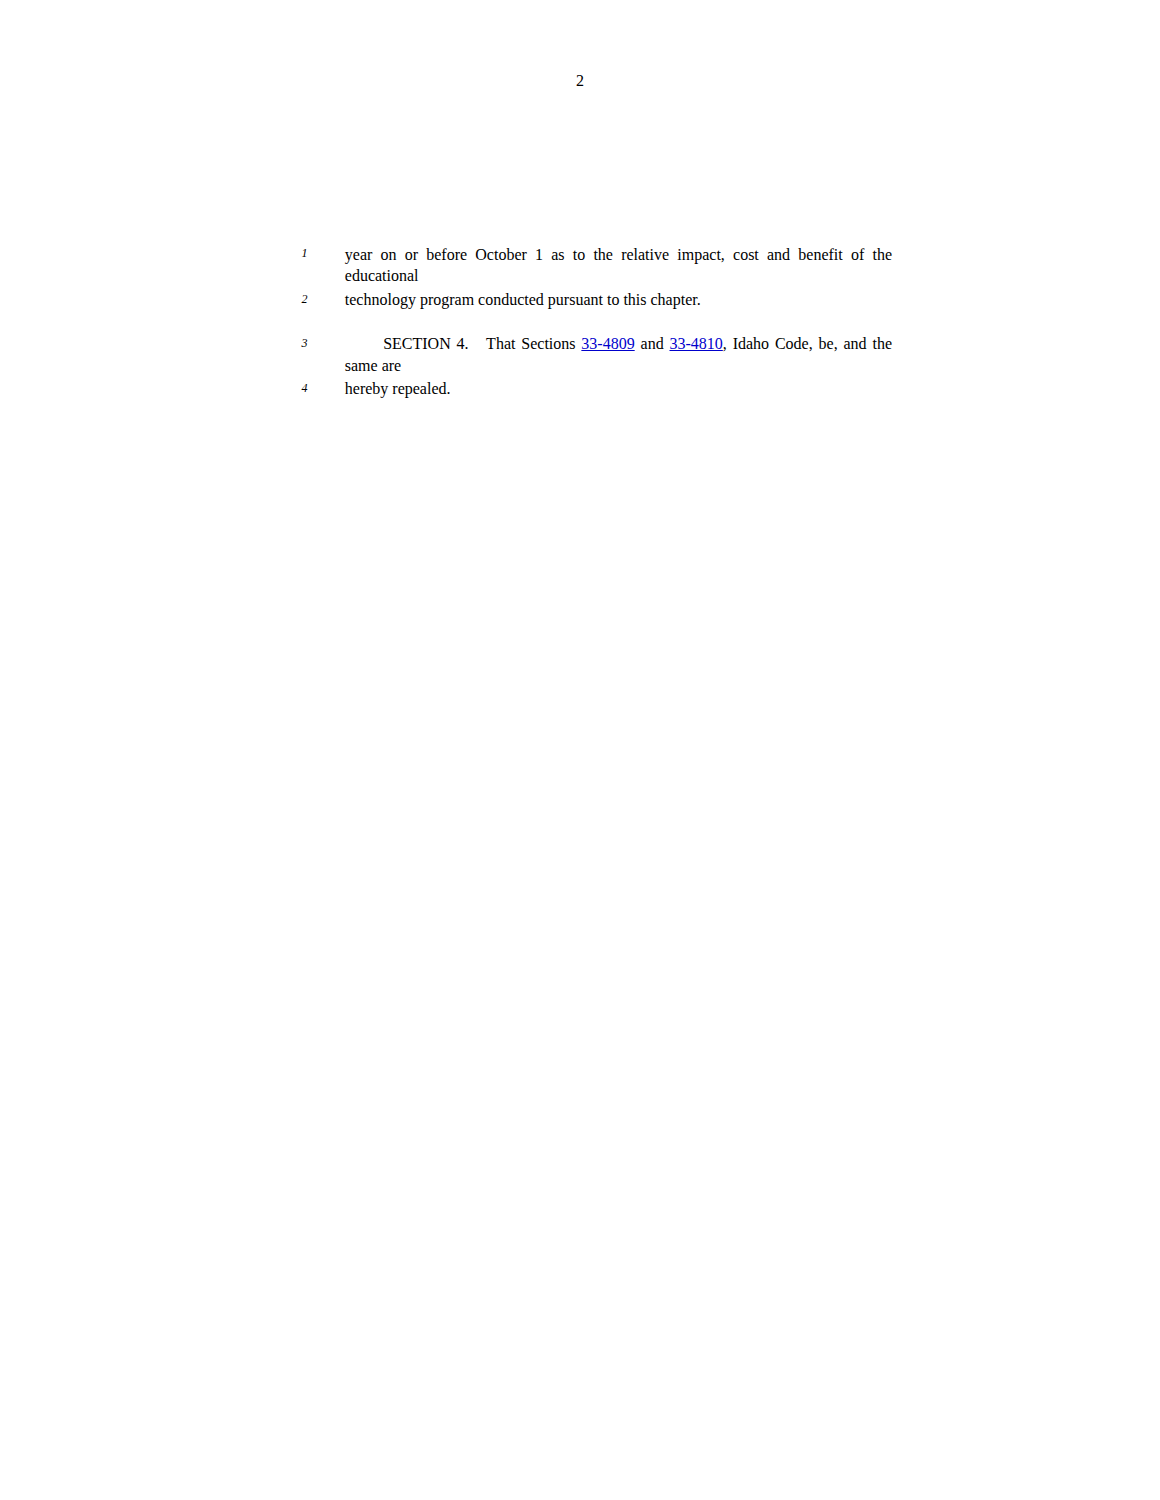2
1
year on or before October 1 as to the relative impact, cost and benefit of the educational
2
technology program conducted pursuant to this chapter.
3
SECTION 4. That Sections 33-4809 and 33-4810, Idaho Code, be, and the same are
4
hereby repealed.